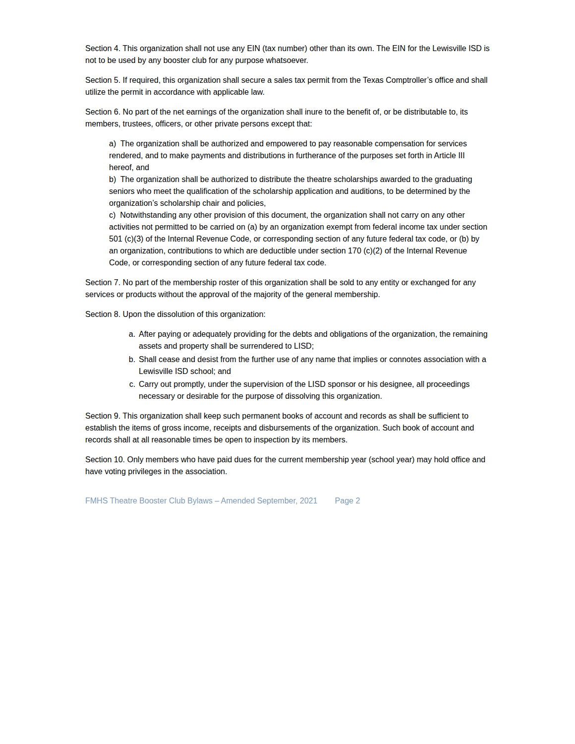Section 4. This organization shall not use any EIN (tax number) other than its own. The EIN for the Lewisville ISD is not to be used by any booster club for any purpose whatsoever.
Section 5. If required, this organization shall secure a sales tax permit from the Texas Comptroller’s office and shall utilize the permit in accordance with applicable law.
Section 6. No part of the net earnings of the organization shall inure to the benefit of, or be distributable to, its members, trustees, officers, or other private persons except that:
a) The organization shall be authorized and empowered to pay reasonable compensation for services rendered, and to make payments and distributions in furtherance of the purposes set forth in Article III hereof, and
b) The organization shall be authorized to distribute the theatre scholarships awarded to the graduating seniors who meet the qualification of the scholarship application and auditions, to be determined by the organization’s scholarship chair and policies,
c) Notwithstanding any other provision of this document, the organization shall not carry on any other activities not permitted to be carried on (a) by an organization exempt from federal income tax under section 501 (c)(3) of the Internal Revenue Code, or corresponding section of any future federal tax code, or (b) by an organization, contributions to which are deductible under section 170 (c)(2) of the Internal Revenue Code, or corresponding section of any future federal tax code.
Section 7. No part of the membership roster of this organization shall be sold to any entity or exchanged for any services or products without the approval of the majority of the general membership.
Section 8. Upon the dissolution of this organization:
After paying or adequately providing for the debts and obligations of the organization, the remaining assets and property shall be surrendered to LISD;
Shall cease and desist from the further use of any name that implies or connotes association with a Lewisville ISD school; and
Carry out promptly, under the supervision of the LISD sponsor or his designee, all proceedings necessary or desirable for the purpose of dissolving this organization.
Section 9. This organization shall keep such permanent books of account and records as shall be sufficient to establish the items of gross income, receipts and disbursements of the organization. Such book of account and records shall at all reasonable times be open to inspection by its members.
Section 10. Only members who have paid dues for the current membership year (school year) may hold office and have voting privileges in the association.
FMHS Theatre Booster Club Bylaws – Amended September, 2021Page 2